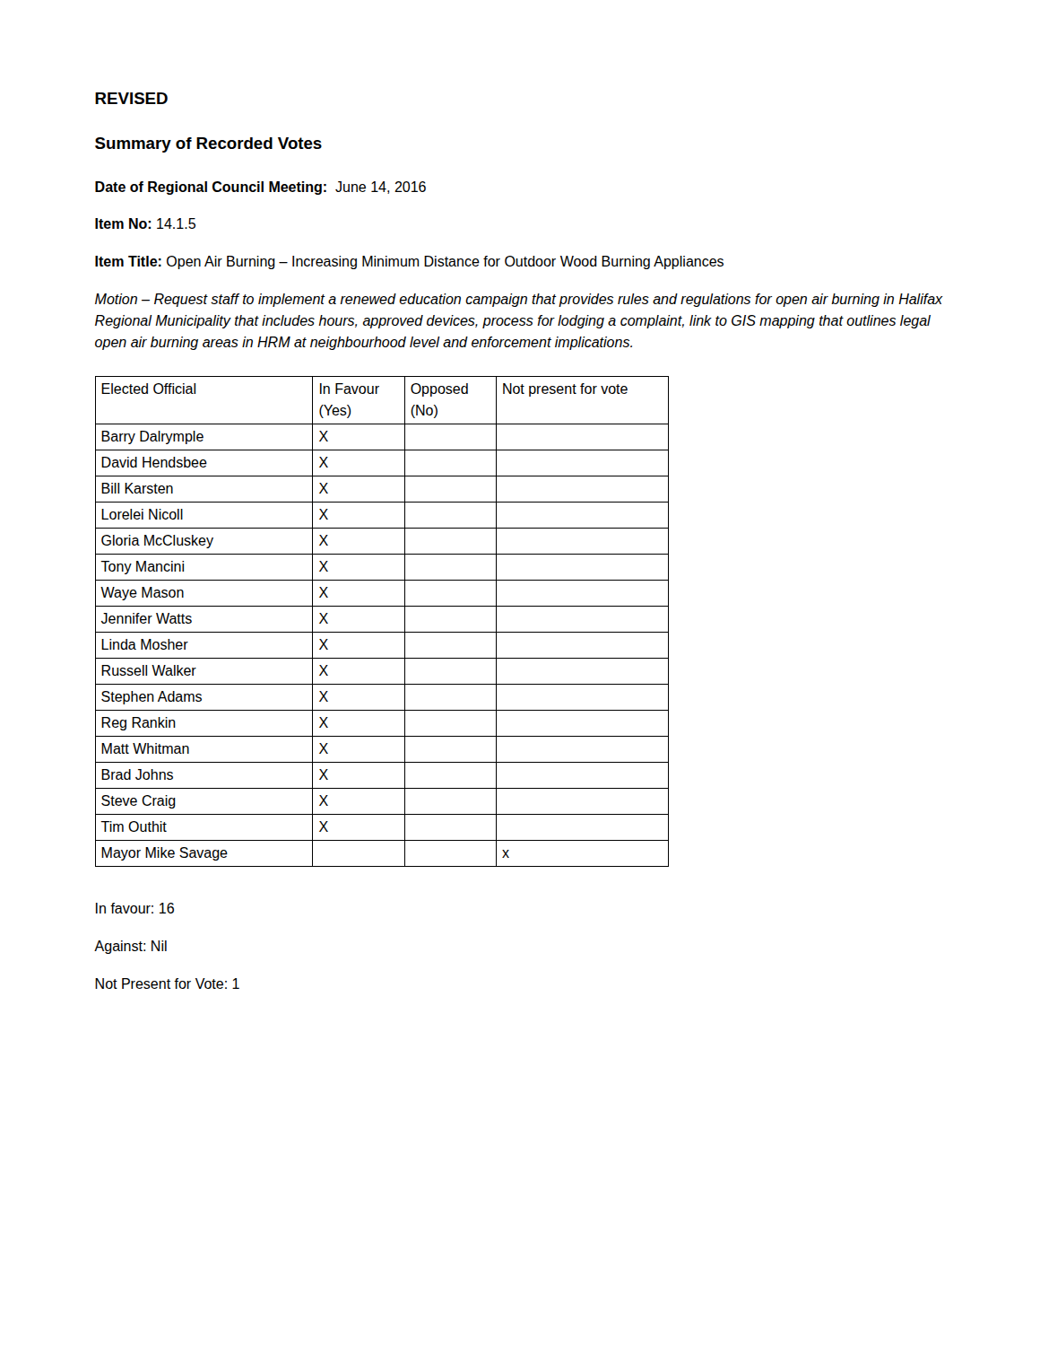REVISED
Summary of Recorded Votes
Date of Regional Council Meeting: June 14, 2016
Item No: 14.1.5
Item Title: Open Air Burning – Increasing Minimum Distance for Outdoor Wood Burning Appliances
Motion – Request staff to implement a renewed education campaign that provides rules and regulations for open air burning in Halifax Regional Municipality that includes hours, approved devices, process for lodging a complaint, link to GIS mapping that outlines legal open air burning areas in HRM at neighbourhood level and enforcement implications.
| Elected Official | In Favour (Yes) | Opposed (No) | Not present for vote |
| --- | --- | --- | --- |
| Barry Dalrymple | X | | |
| David Hendsbee | X | | |
| Bill Karsten | X | | |
| Lorelei Nicoll | X | | |
| Gloria McCluskey | X | | |
| Tony Mancini | X | | |
| Waye Mason | X | | |
| Jennifer Watts | X | | |
| Linda Mosher | X | | |
| Russell Walker | X | | |
| Stephen Adams | X | | |
| Reg Rankin | X | | |
| Matt Whitman | X | | |
| Brad Johns | X | | |
| Steve Craig | X | | |
| Tim Outhit | X | | |
| Mayor Mike Savage | | | x |
In favour: 16
Against: Nil
Not Present for Vote: 1